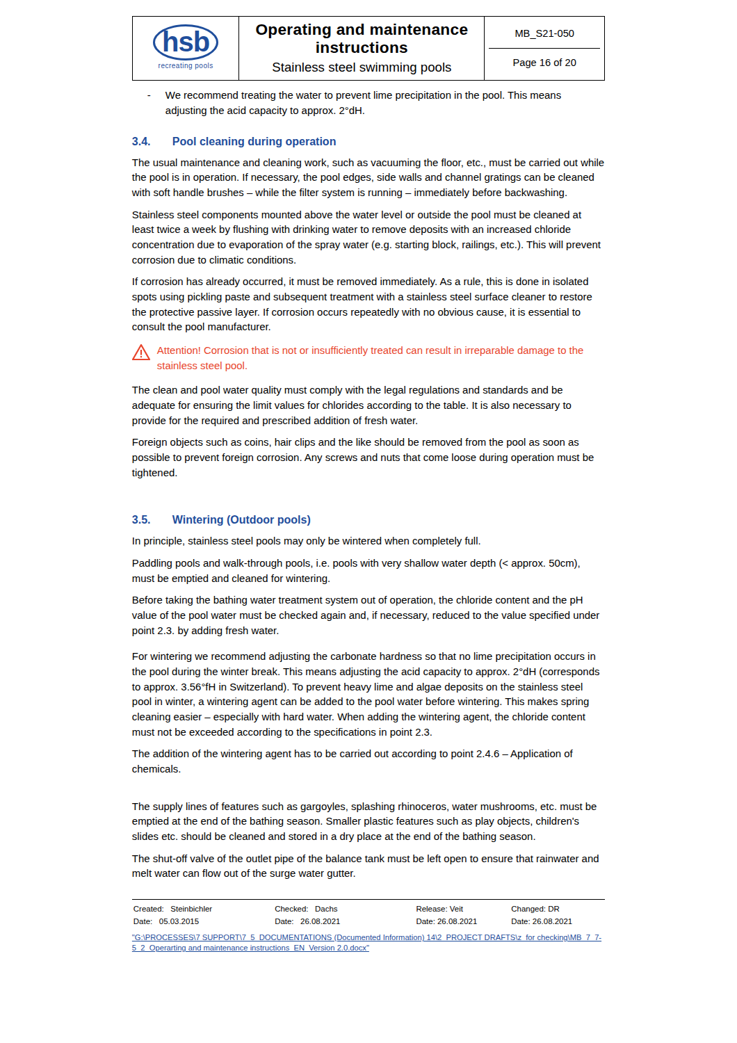| hsb recreating pools | Operating and maintenance instructions Stainless steel swimming pools | / MB_S21-050 / / Page 16 of 20 / |
We recommend treating the water to prevent lime precipitation in the pool. This means adjusting the acid capacity to approx. 2°dH.
3.4. Pool cleaning during operation
The usual maintenance and cleaning work, such as vacuuming the floor, etc., must be carried out while the pool is in operation. If necessary, the pool edges, side walls and channel gratings can be cleaned with soft handle brushes – while the filter system is running – immediately before backwashing.
Stainless steel components mounted above the water level or outside the pool must be cleaned at least twice a week by flushing with drinking water to remove deposits with an increased chloride concentration due to evaporation of the spray water (e.g. starting block, railings, etc.). This will prevent corrosion due to climatic conditions.
If corrosion has already occurred, it must be removed immediately. As a rule, this is done in isolated spots using pickling paste and subsequent treatment with a stainless steel surface cleaner to restore the protective passive layer. If corrosion occurs repeatedly with no obvious cause, it is essential to consult the pool manufacturer.
Attention! Corrosion that is not or insufficiently treated can result in irreparable damage to the stainless steel pool.
The clean and pool water quality must comply with the legal regulations and standards and be adequate for ensuring the limit values for chlorides according to the table. It is also necessary to provide for the required and prescribed addition of fresh water.
Foreign objects such as coins, hair clips and the like should be removed from the pool as soon as possible to prevent foreign corrosion. Any screws and nuts that come loose during operation must be tightened.
3.5. Wintering (Outdoor pools)
In principle, stainless steel pools may only be wintered when completely full.
Paddling pools and walk-through pools, i.e. pools with very shallow water depth (< approx. 50cm), must be emptied and cleaned for wintering.
Before taking the bathing water treatment system out of operation, the chloride content and the pH value of the pool water must be checked again and, if necessary, reduced to the value specified under point 2.3. by adding fresh water.
For wintering we recommend adjusting the carbonate hardness so that no lime precipitation occurs in the pool during the winter break. This means adjusting the acid capacity to approx. 2°dH (corresponds to approx. 3.56°fH in Switzerland). To prevent heavy lime and algae deposits on the stainless steel pool in winter, a wintering agent can be added to the pool water before wintering. This makes spring cleaning easier – especially with hard water. When adding the wintering agent, the chloride content must not be exceeded according to the specifications in point 2.3.
The addition of the wintering agent has to be carried out according to point 2.4.6 – Application of chemicals.
The supply lines of features such as gargoyles, splashing rhinoceros, water mushrooms, etc. must be emptied at the end of the bathing season. Smaller plastic features such as play objects, children's slides etc. should be cleaned and stored in a dry place at the end of the bathing season.
The shut-off valve of the outlet pipe of the balance tank must be left open to ensure that rainwater and melt water can flow out of the surge water gutter.
| Created: Steinbichler | Checked: Dachs | Release: Veit | Changed: DR |
| Date: 05.03.2015 | Date: 26.08.2021 | Date: 26.08.2021 | Date: 26.08.2021 |
"G:\PROCESSES\7 SUPPORT\7_5_DOCUMENTATIONS (Documented Information) 14\2_PROJECT DRAFTS\z_for checking\MB_7_7-5_2_Operarting and maintenance instructions_EN_Version 2.0.docx"